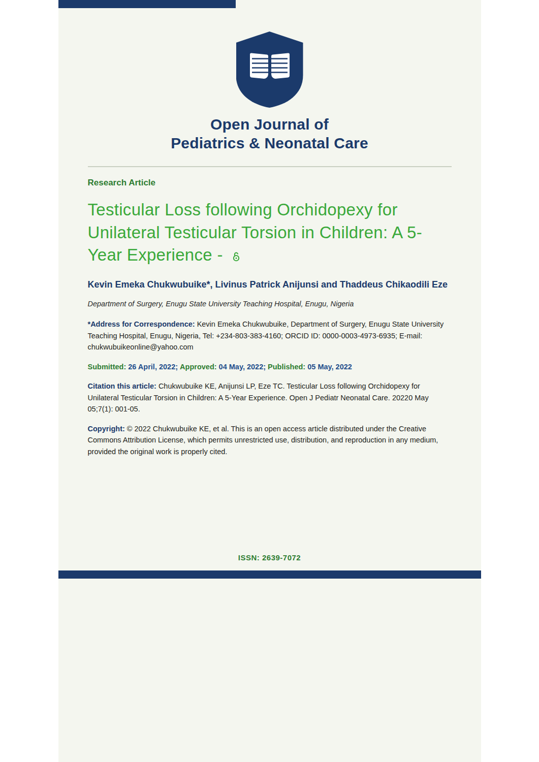Open Journal of
Pediatrics & Neonatal Care
Research Article
Testicular Loss following Orchidopexy for Unilateral Testicular Torsion in Children: A 5-Year Experience -
Kevin Emeka Chukwubuike*, Livinus Patrick Anijunsi and Thaddeus Chikaodili Eze
Department of Surgery, Enugu State University Teaching Hospital, Enugu, Nigeria
*Address for Correspondence: Kevin Emeka Chukwubuike, Department of Surgery, Enugu State University Teaching Hospital, Enugu, Nigeria, Tel: +234-803-383-4160; ORCID ID: 0000-0003-4973-6935; E-mail: chukwubuikeonline@yahoo.com
Submitted: 26 April, 2022; Approved: 04 May, 2022; Published: 05 May, 2022
Citation this article: Chukwubuike KE, Anijunsi LP, Eze TC. Testicular Loss following Orchidopexy for Unilateral Testicular Torsion in Children: A 5-Year Experience. Open J Pediatr Neonatal Care. 20220 May 05;7(1): 001-05.
Copyright: © 2022 Chukwubuike KE, et al. This is an open access article distributed under the Creative Commons Attribution License, which permits unrestricted use, distribution, and reproduction in any medium, provided the original work is properly cited.
ISSN: 2639-7072